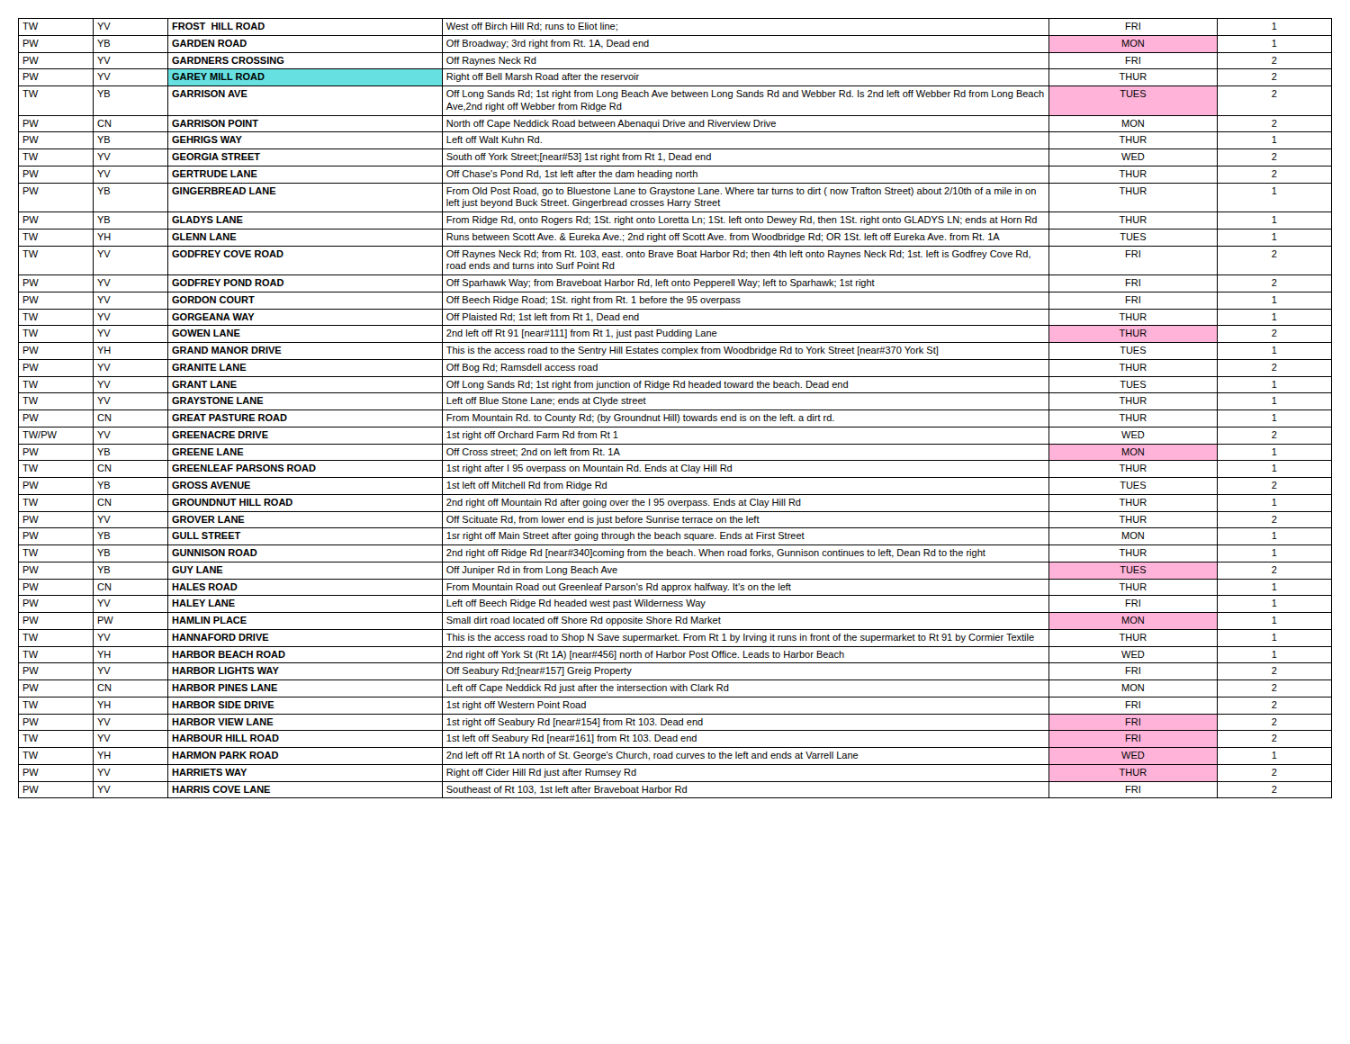| TW | YV | FROST HILL ROAD | West off Birch Hill Rd; runs to Eliot line; | FRI | 1 |
| PW | YB | GARDEN ROAD | Off Broadway; 3rd right from Rt. 1A, Dead end | MON | 1 |
| PW | YV | GARDNERS CROSSING | Off Raynes Neck Rd | FRI | 2 |
| PW | YV | GAREY MILL ROAD | Right off Bell Marsh Road after the reservoir | THUR | 2 |
| TW | YB | GARRISON AVE | Off Long Sands Rd; 1st right from Long Beach Ave between Long Sands Rd and Webber Rd. Is 2nd left off Webber Rd from Long Beach Ave,2nd right off Webber from Ridge Rd | TUES | 2 |
| PW | CN | GARRISON POINT | North off Cape Neddick Road between Abenaqui Drive and Riverview Drive | MON | 2 |
| PW | YB | GEHRIGS WAY | Left off Walt Kuhn Rd. | THUR | 1 |
| TW | YV | GEORGIA STREET | South off York Street;[near#53] 1st right from Rt 1, Dead end | WED | 2 |
| PW | YV | GERTRUDE LANE | Off Chase's Pond Rd, 1st left after the dam heading north | THUR | 2 |
| PW | YB | GINGERBREAD LANE | From Old Post Road, go to Bluestone Lane to Graystone Lane. Where tar turns to dirt ( now Trafton Street) about 2/10th of a mile in on left just beyond Buck Street. Gingerbread crosses Harry Street | THUR | 1 |
| PW | YB | GLADYS LANE | From Ridge Rd, onto Rogers Rd; 1St. right onto Loretta Ln; 1St. left onto Dewey Rd, then 1St. right onto GLADYS LN; ends at Horn Rd | THUR | 1 |
| TW | YH | GLENN LANE | Runs between Scott Ave. & Eureka Ave.; 2nd right off Scott Ave. from Woodbridge Rd; OR 1St. left off Eureka Ave. from Rt. 1A | TUES | 1 |
| TW | YV | GODFREY COVE ROAD | Off Raynes Neck Rd; from Rt. 103, east. onto Brave Boat Harbor Rd; then 4th left onto Raynes Neck Rd; 1st. left is Godfrey Cove Rd, road ends and turns into Surf Point Rd | FRI | 2 |
| PW | YV | GODFREY POND ROAD | Off Sparhawk Way; from Braveboat Harbor Rd, left onto Pepperell Way; left to Sparhawk; 1st right | FRI | 2 |
| PW | YV | GORDON COURT | Off Beech Ridge Road; 1St. right from Rt. 1 before the 95 overpass | FRI | 1 |
| TW | YV | GORGEANA WAY | Off Plaisted Rd; 1st left from Rt 1, Dead end | THUR | 1 |
| TW | YV | GOWEN LANE | 2nd left off Rt 91 [near#111] from Rt 1, just past Pudding Lane | THUR | 2 |
| PW | YH | GRAND MANOR DRIVE | This is the access road to the Sentry Hill Estates complex from Woodbridge Rd to York Street [near#370 York St] | TUES | 1 |
| PW | YV | GRANITE LANE | Off Bog Rd; Ramsdell access road | THUR | 2 |
| TW | YV | GRANT LANE | Off Long Sands Rd; 1st right from junction of Ridge Rd headed toward the beach. Dead end | TUES | 1 |
| TW | YV | GRAYSTONE LANE | Left off Blue Stone Lane; ends at Clyde street | THUR | 1 |
| PW | CN | GREAT PASTURE ROAD | From Mountain Rd. to County Rd; (by Groundnut Hill) towards end is on the left. a dirt rd. | THUR | 1 |
| TW/PW | YV | GREENACRE DRIVE | 1st right off Orchard Farm Rd from Rt 1 | WED | 2 |
| PW | YB | GREENE LANE | Off Cross street; 2nd on left from Rt. 1A | MON | 1 |
| TW | CN | GREENLEAF PARSONS ROAD | 1st right after I 95 overpass on Mountain Rd. Ends at Clay Hill Rd | THUR | 1 |
| PW | YB | GROSS AVENUE | 1st left off Mitchell Rd from Ridge Rd | TUES | 2 |
| TW | CN | GROUNDNUT HILL ROAD | 2nd right off Mountain Rd after going over the I 95 overpass. Ends at Clay Hill Rd | THUR | 1 |
| PW | YV | GROVER LANE | Off Scituate Rd, from lower end is just before Sunrise terrace on the left | THUR | 2 |
| PW | YB | GULL STREET | 1sr right off Main Street after going through the beach square. Ends at First Street | MON | 1 |
| TW | YB | GUNNISON ROAD | 2nd right off Ridge Rd [near#340]coming from the beach. When road forks, Gunnison continues to left, Dean Rd to the right | THUR | 1 |
| PW | YB | GUY LANE | Off Juniper Rd in from Long Beach Ave | TUES | 2 |
| PW | CN | HALES ROAD | From Mountain Road out Greenleaf Parson's Rd approx halfway. It's on the left | THUR | 1 |
| PW | YV | HALEY LANE | Left off Beech Ridge Rd headed west past Wilderness Way | FRI | 1 |
| PW | PW | HAMLIN PLACE | Small dirt road located off Shore Rd opposite Shore Rd Market | MON | 1 |
| TW | YV | HANNAFORD DRIVE | This is the access road to Shop N Save supermarket. From Rt 1 by Irving it runs in front of the supermarket to Rt 91 by Cormier Textile | THUR | 1 |
| TW | YH | HARBOR BEACH ROAD | 2nd right off York St (Rt 1A) [near#456] north of Harbor Post Office. Leads to Harbor Beach | WED | 1 |
| PW | YV | HARBOR LIGHTS WAY | Off Seabury Rd;[near#157] Greig Property | FRI | 2 |
| PW | CN | HARBOR PINES LANE | Left off Cape Neddick Rd just after the intersection with Clark Rd | MON | 2 |
| TW | YH | HARBOR SIDE DRIVE | 1st right off Western Point Road | FRI | 2 |
| PW | YV | HARBOR VIEW LANE | 1st right off Seabury Rd [near#154] from Rt 103. Dead end | FRI | 2 |
| TW | YV | HARBOUR HILL ROAD | 1st left off Seabury Rd [near#161] from Rt 103. Dead end | FRI | 2 |
| TW | YH | HARMON PARK ROAD | 2nd left off Rt 1A north of St. George's Church, road curves to the left and ends at Varrell Lane | WED | 1 |
| PW | YV | HARRIETS WAY | Right off Cider Hill Rd just after Rumsey Rd | THUR | 2 |
| PW | YV | HARRIS COVE LANE | Southeast of Rt 103, 1st left after Braveboat Harbor Rd | FRI | 2 |